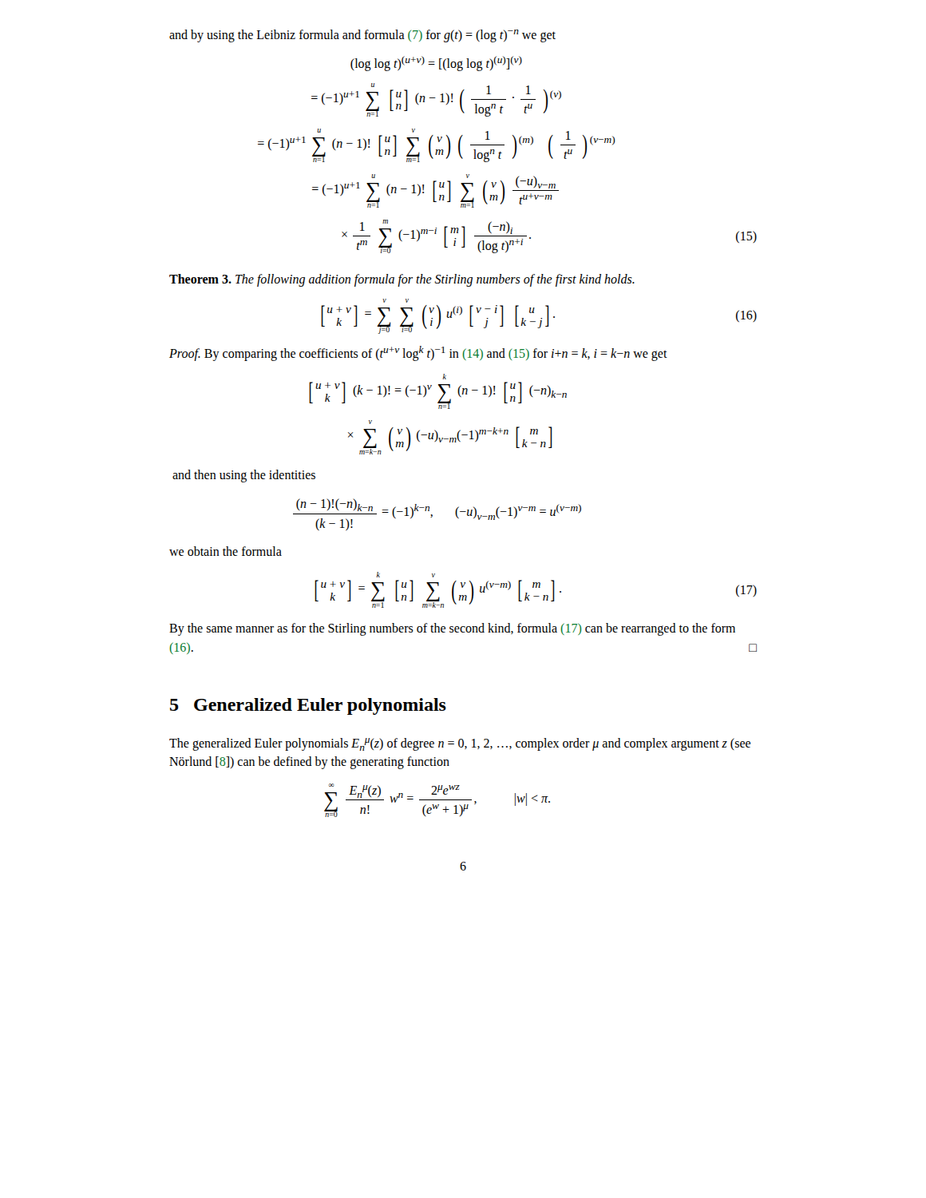and by using the Leibniz formula and formula (7) for g(t) = (log t)−n we get
(log log t)(u+v) = [(log log t)(u)](v)
= (−1)u+1 u∑n=1 [un] (n − 1)! ( 1 logn t · 1 tu )(v)
= (−1)u+1 u∑n=1 (n − 1)! [un] v∑m=1 (vm) ( 1 logn t )(m) ( 1 tu )(v−m)
= (−1)u+1 u∑n=1 (n − 1)! [un] v∑m=1 (vm) (−u)v−m tu+v−m
× 1 tm m∑i=0 (−1)m−i [mi] (−n)i(log t)n+i.
(15)
Theorem 3. The following addition formula for the Stirling numbers of the first kind holds.
[u + v k] = v∑j=0 v∑i=0 (vi) u(i) [v − i j] [uk − j].
(16)
Proof. By comparing the coefficients of (tu+v logk t)−1 in (14) and (15) for i+n = k, i = k−n we get
[u + v k] (k − 1)! = (−1)v k∑n=1 (n − 1)! [un] (−n)k−n
× v∑m=k−n (vm) (−u)v−m(−1)m−k+n [mk − n]
and then using the identities
(n − 1)!(−n)k−n(k − 1)! = (−1)k−n, (−u)v−m(−1)v−m = u(v−m)
we obtain the formula
[u + v k] = k∑n=1 [un] v∑m=k−n (vm) u(v−m) [mk − n].
(17)
By the same manner as for the Stirling numbers of the second kind, formula (17) can be rearranged to the form (16). □
5 Generalized Euler polynomials
The generalized Euler polynomials Enμ(z) of degree n = 0, 1, 2, …, complex order μ and complex argument z (see Nörlund [8]) can be defined by the generating function
∞∑n=0 Enμ(z) n! wn = 2μewz(ew + 1)μ, |w| < π.
6